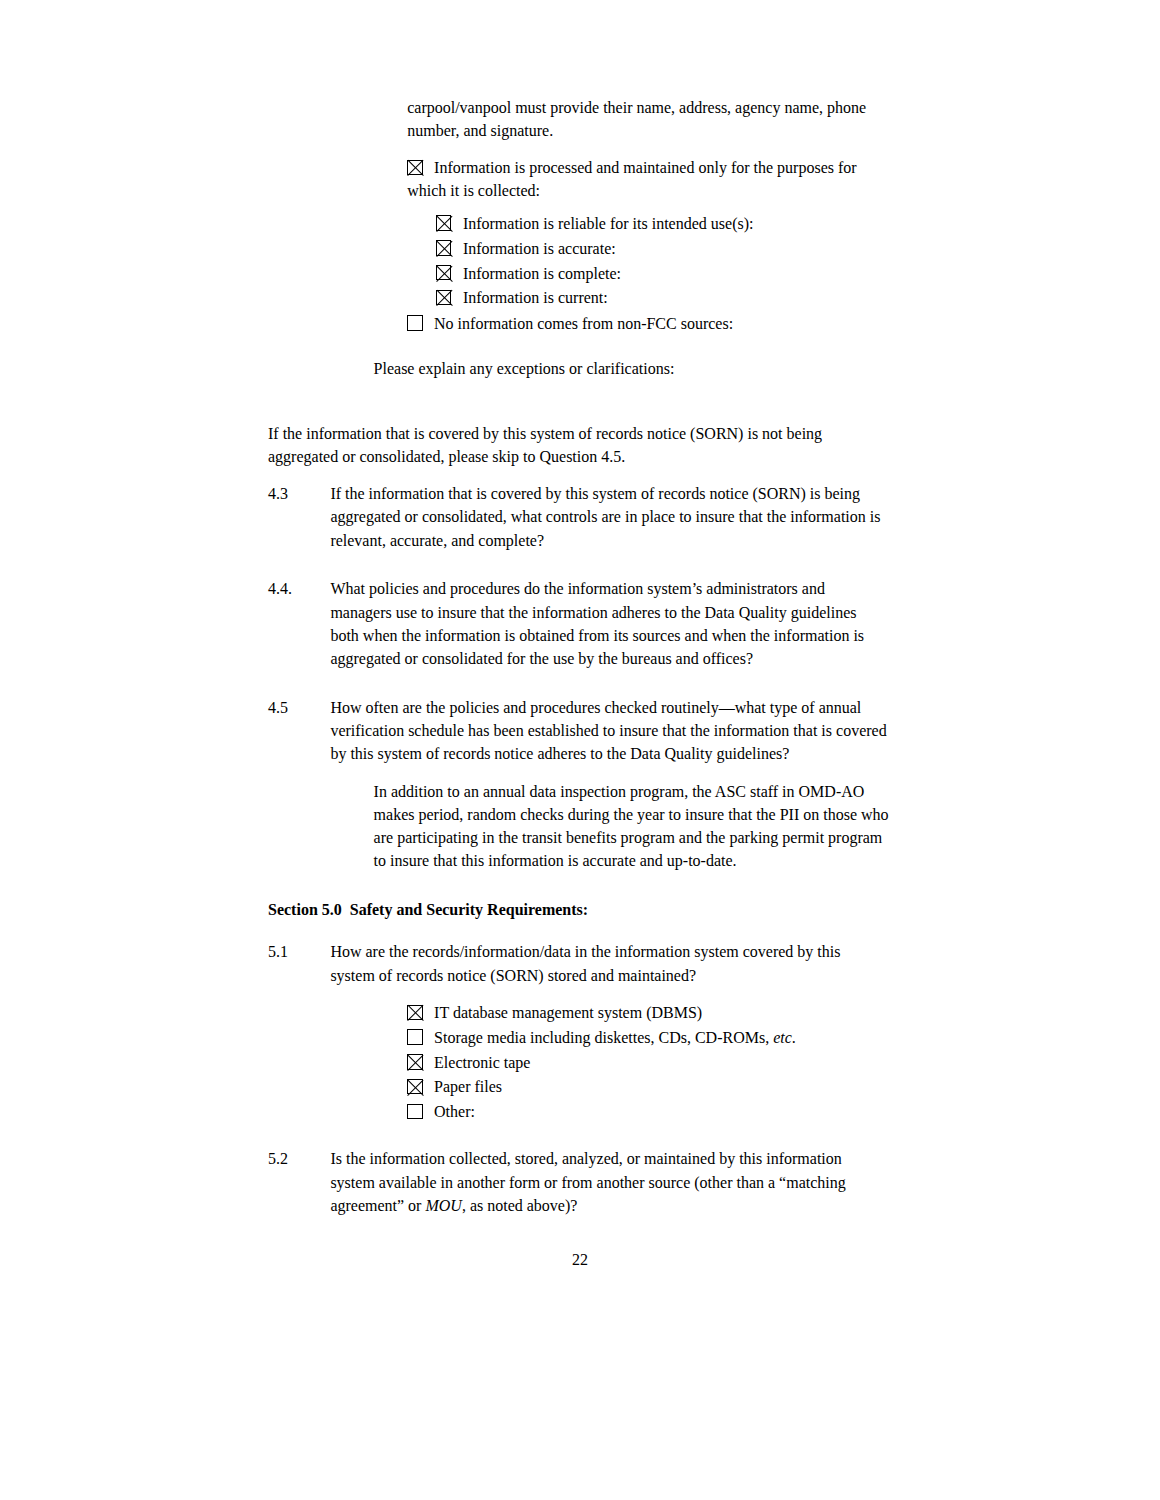carpool/vanpool must provide their name, address, agency name, phone number, and signature.
Information is processed and maintained only for the purposes for which it is collected:
Information is reliable for its intended use(s): Information is accurate: Information is complete: Information is current:
No information comes from non-FCC sources:
Please explain any exceptions or clarifications:
If the information that is covered by this system of records notice (SORN) is not being aggregated or consolidated, please skip to Question 4.5.
4.3 If the information that is covered by this system of records notice (SORN) is being aggregated or consolidated, what controls are in place to insure that the information is relevant, accurate, and complete?
4.4. What policies and procedures do the information system’s administrators and managers use to insure that the information adheres to the Data Quality guidelines both when the information is obtained from its sources and when the information is aggregated or consolidated for the use by the bureaus and offices?
4.5 How often are the policies and procedures checked routinely—what type of annual verification schedule has been established to insure that the information that is covered by this system of records notice adheres to the Data Quality guidelines?
In addition to an annual data inspection program, the ASC staff in OMD-AO makes period, random checks during the year to insure that the PII on those who are participating in the transit benefits program and the parking permit program to insure that this information is accurate and up-to-date.
Section 5.0 Safety and Security Requirements:
5.1 How are the records/information/data in the information system covered by this system of records notice (SORN) stored and maintained?
IT database management system (DBMS) Storage media including diskettes, CDs, CD-ROMs, etc. Electronic tape Paper files Other:
5.2 Is the information collected, stored, analyzed, or maintained by this information system available in another form or from another source (other than a “matching agreement” or MOU, as noted above)?
22